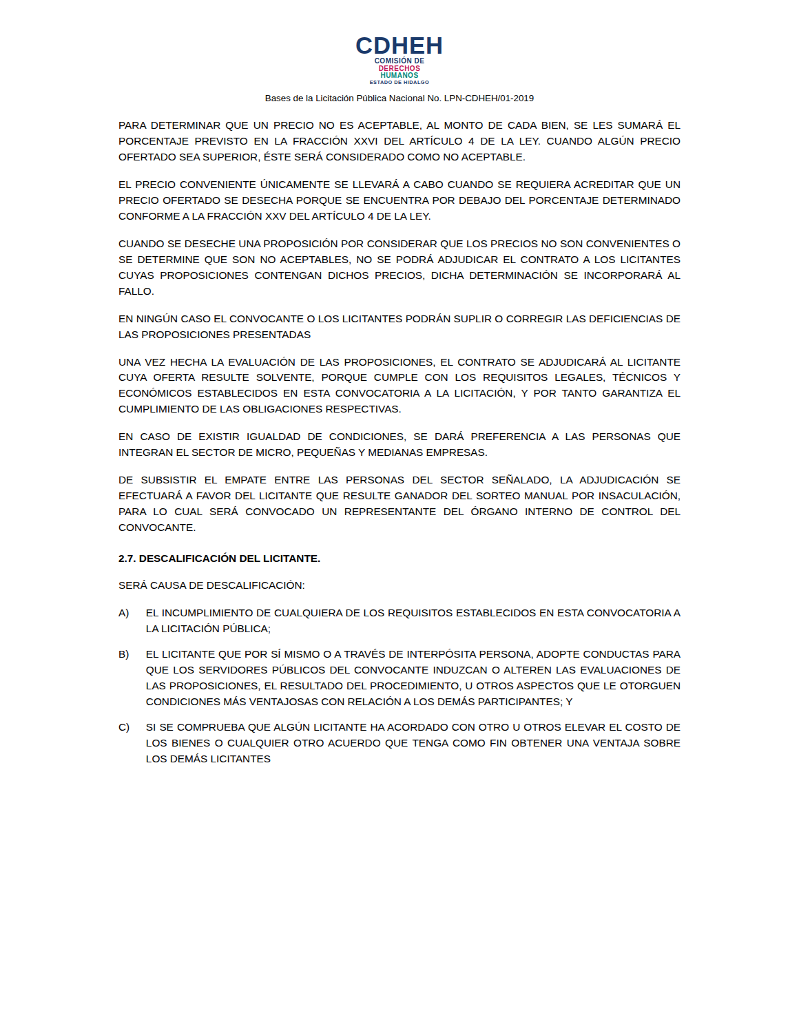CDHEH
COMISIÓN DE
DERECHOS
HUMANOS
ESTADO DE HIDALGO
Bases de la Licitación Pública Nacional No. LPN-CDHEH/01-2019
Para determinar que un precio no es aceptable, al monto de cada bien, se les sumará el porcentaje previsto en la fracción XXVI del artículo 4 de la Ley. Cuando algún precio ofertado sea superior, éste será considerado como no aceptable.
El precio conveniente únicamente se llevará a cabo cuando se requiera acreditar que un precio ofertado se desecha porque se encuentra por debajo del porcentaje determinado conforme a la fracción XXV del artículo 4 de la Ley.
Cuando se deseche una proposición por considerar que los precios no son convenientes o se determine que son no aceptables, no se podrá adjudicar el contrato a los licitantes cuyas proposiciones contengan dichos precios, dicha determinación se incorporará al fallo.
En ningún caso el convocante o los licitantes podrán suplir o corregir las deficiencias de las proposiciones presentadas
Una vez hecha la evaluación de las proposiciones, el contrato se adjudicará al licitante cuya oferta resulte solvente, porque cumple con los requisitos legales, técnicos y económicos establecidos en esta convocatoria a la licitación, y por tanto garantiza el cumplimiento de las obligaciones respectivas.
En caso de existir igualdad de condiciones, se dará preferencia a las personas que integran el sector de micro, pequeñas y medianas empresas.
De subsistir el empate entre las personas del sector señalado, la adjudicación se efectuará a favor del licitante que resulte ganador del sorteo manual por insaculación, para lo cual será convocado un representante del órgano interno de control del convocante.
2.7. Descalificación del licitante.
Será causa de descalificación:
A) El incumplimiento de cualquiera de los requisitos establecidos en esta convocatoria a la licitación pública;
B) El licitante que por sí mismo o a través de interpósita persona, adopte conductas para que los servidores públicos del convocante induzcan o alteren las evaluaciones de las proposiciones, el resultado del procedimiento, u otros aspectos que le otorguen condiciones más ventajosas con relación a los demás participantes; y
C) Si se comprueba que algún licitante ha acordado con otro u otros elevar el costo de los bienes o cualquier otro acuerdo que tenga como fin obtener una ventaja sobre los demás licitantes